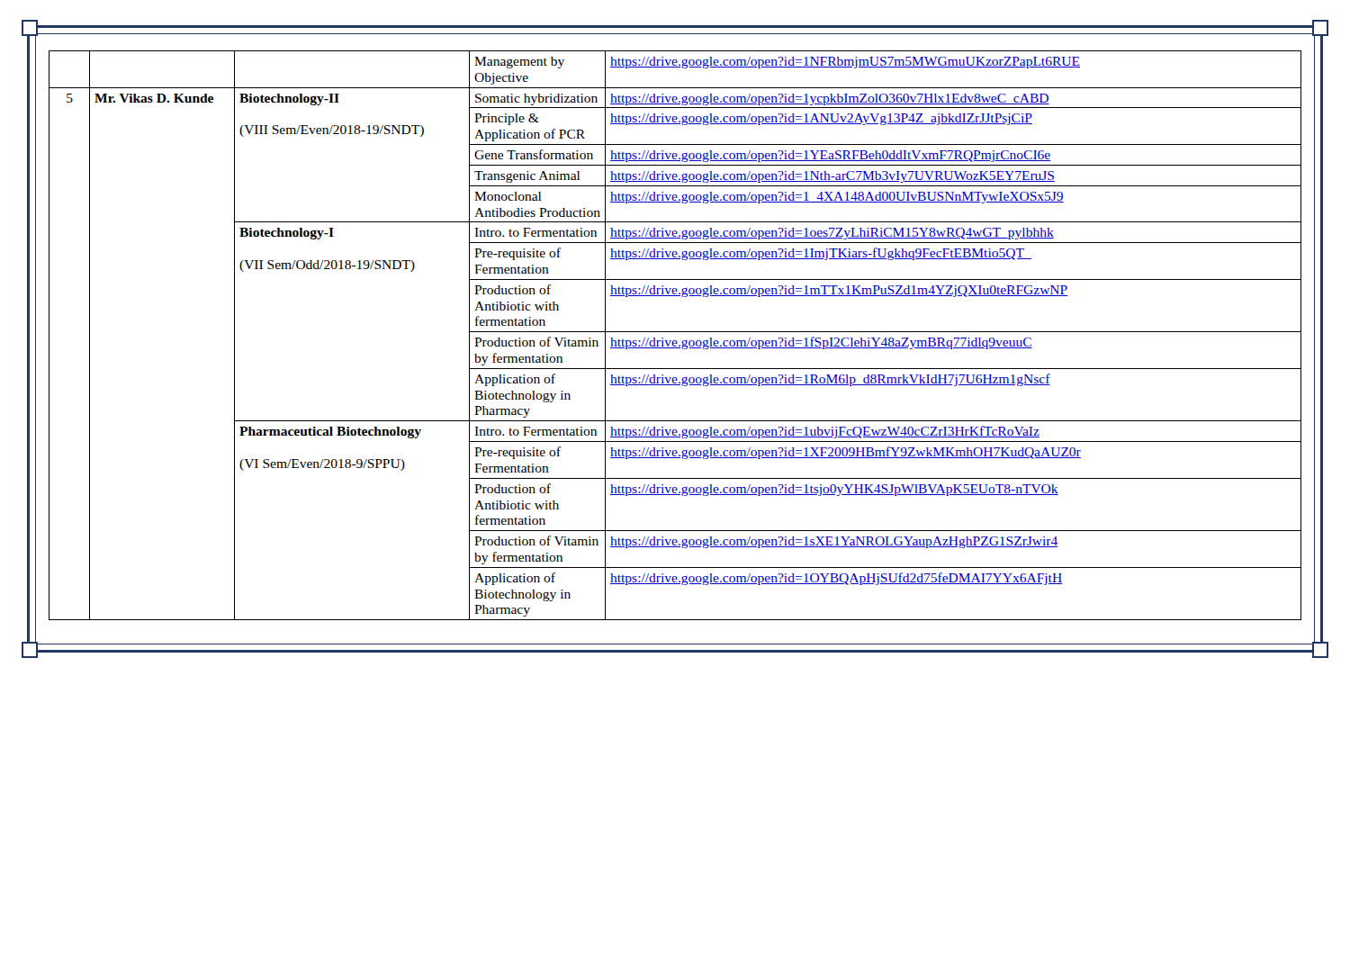| | | | Management by Objective | https://drive.google.com/open?id=1NFRbmjmUS7m5MWGmuUKzorZPapLt6RUE |
| 5 | Mr. Vikas D. Kunde | Biotechnology-II (VIII Sem/Even/2018-19/SNDT) | Somatic hybridization | https://drive.google.com/open?id=1ycpkbImZolO360v7Hlx1Edv8weC_cABD |
| Principle & Application of PCR | https://drive.google.com/open?id=1ANUv2AyVg13P4Z_ajbkdIZrJJtPsjCiP |
| Gene Transformation | https://drive.google.com/open?id=1YEaSRFBeh0ddItVxmF7RQPmjrCnoCI6e |
| Transgenic Animal | https://drive.google.com/open?id=1Nth-arC7Mb3vIy7UVRUWozK5EY7EruJS |
| Monoclonal Antibodies Production | https://drive.google.com/open?id=1_4XA148Ad00UIvBUSNnMTywIeXOSx5J9 |
| Biotechnology-I (VII Sem/Odd/2018-19/SNDT) | Intro. to Fermentation | https://drive.google.com/open?id=1oes7ZyLhiRiCM15Y8wRQ4wGT_pylbhhk |
| Pre-requisite of Fermentation | https://drive.google.com/open?id=1ImjTKiars-fUgkhq9FecFtEBMtio5QT_ |
| Production of Antibiotic with fermentation | https://drive.google.com/open?id=1mTTx1KmPuSZd1m4YZjQXIu0teRFGzwNP |
| Production of Vitamin by fermentation | https://drive.google.com/open?id=1fSpI2ClehiY48aZymBRq77idlq9veuuC |
| Application of Biotechnology in Pharmacy | https://drive.google.com/open?id=1RoM6lp_d8RmrkVkIdH7j7U6Hzm1gNscf |
| Pharmaceutical Biotechnology (VI Sem/Even/2018-9/SPPU) | Intro. to Fermentation | https://drive.google.com/open?id=1ubvijFcQEwzW40cCZrI3HrKfTcRoVaIz |
| Pre-requisite of Fermentation | https://drive.google.com/open?id=1XF2009HBmfY9ZwkMKmhOH7KudQaAUZ0r |
| Production of Antibiotic with fermentation | https://drive.google.com/open?id=1tsjo0yYHK4SJpWlBVApK5EUoT8-nTVOk |
| Production of Vitamin by fermentation | https://drive.google.com/open?id=1sXE1YaNROLGYaupAzHghPZG1SZrJwir4 |
| Application of Biotechnology in Pharmacy | https://drive.google.com/open?id=1OYBQApHjSUfd2d75feDMAI7YYx6AFjtH |